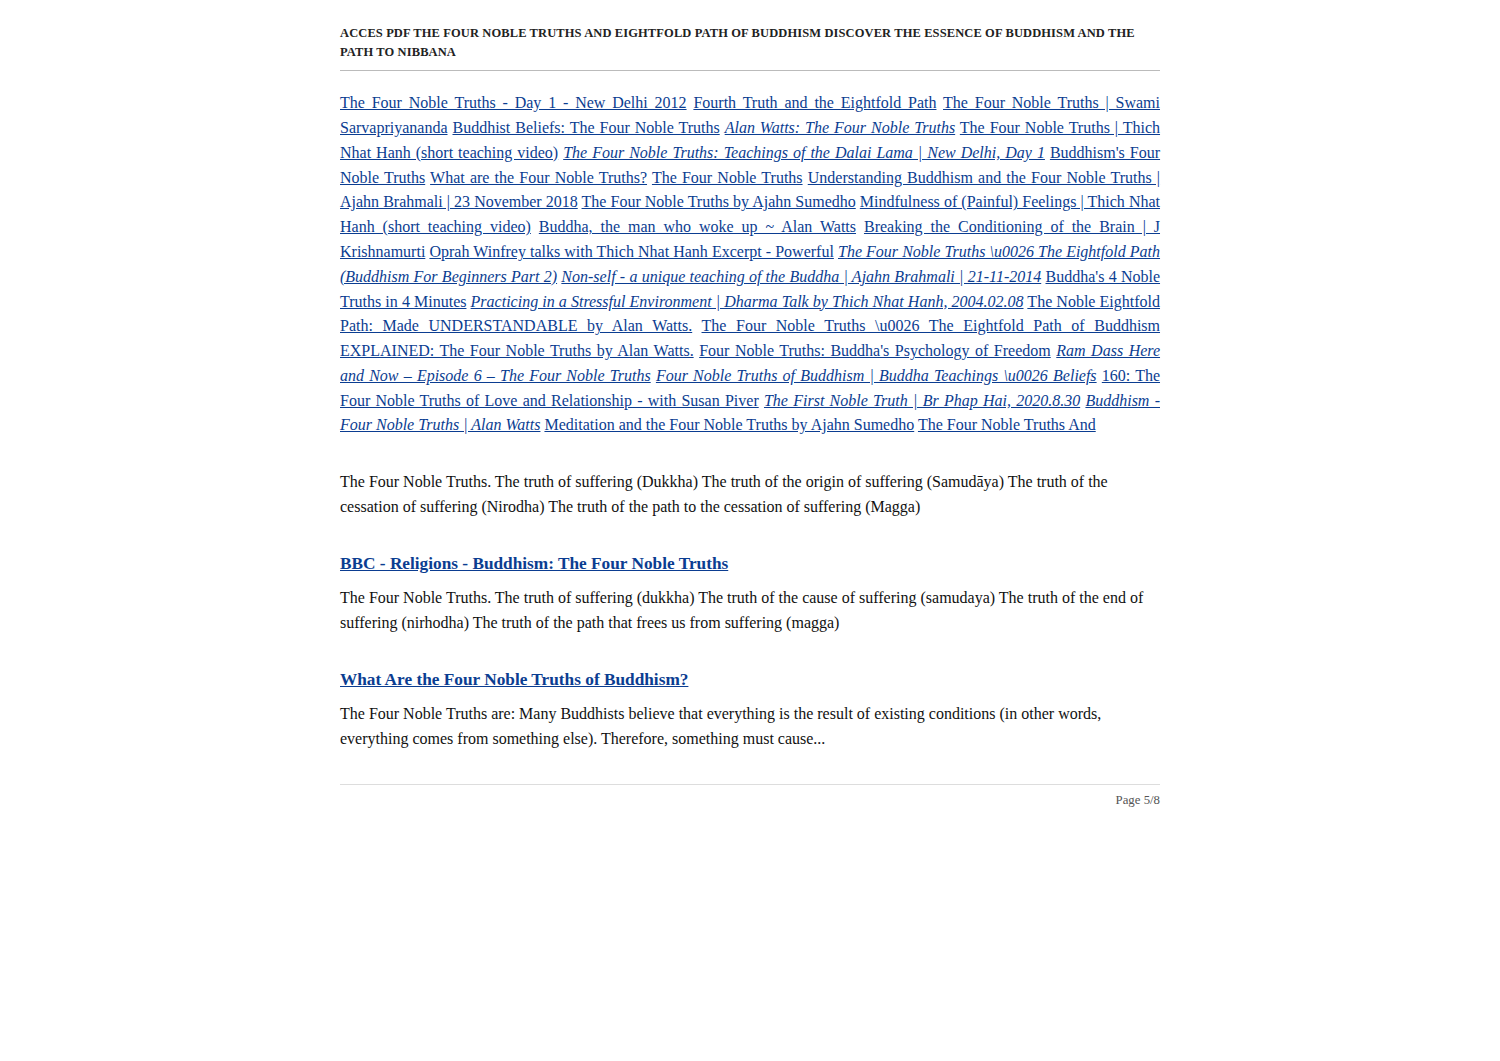Acces PDF The Four Noble Truths And Eightfold Path Of Buddhism Discover The Essence Of Buddhism And The Path To Nibbana
The Four Noble Truths - Day 1 - New Delhi 2012 Fourth Truth and the Eightfold Path The Four Noble Truths | Swami Sarvapriyananda Buddhist Beliefs: The Four Noble Truths Alan Watts: The Four Noble Truths The Four Noble Truths | Thich Nhat Hanh (short teaching video) The Four Noble Truths: Teachings of the Dalai Lama | New Delhi, Day 1 Buddhism's Four Noble Truths What are the Four Noble Truths? The Four Noble Truths Understanding Buddhism and the Four Noble Truths | Ajahn Brahmali | 23 November 2018 The Four Noble Truths by Ajahn Sumedho Mindfulness of (Painful) Feelings | Thich Nhat Hanh (short teaching video) Buddha, the man who woke up ~ Alan Watts Breaking the Conditioning of the Brain | J Krishnamurti Oprah Winfrey talks with Thich Nhat Hanh Excerpt - Powerful The Four Noble Truths \u0026 The Eightfold Path (Buddhism For Beginners Part 2) Non-self - a unique teaching of the Buddha | Ajahn Brahmali | 21-11-2014 Buddha's 4 Noble Truths in 4 Minutes Practicing in a Stressful Environment | Dharma Talk by Thich Nhat Hanh, 2004.02.08 The Noble Eightfold Path: Made UNDERSTANDABLE by Alan Watts. The Four Noble Truths \u0026 The Eightfold Path of Buddhism EXPLAINED: The Four Noble Truths by Alan Watts. Four Noble Truths: Buddha's Psychology of Freedom Ram Dass Here and Now – Episode 6 – The Four Noble Truths Four Noble Truths of Buddhism | Buddha Teachings \u0026 Beliefs 160: The Four Noble Truths of Love and Relationship - with Susan Piver The First Noble Truth | Br Phap Hai, 2020.8.30 Buddhism - Four Noble Truths | Alan Watts Meditation and the Four Noble Truths by Ajahn Sumedho The Four Noble Truths And
The Four Noble Truths. The truth of suffering (Dukkha) The truth of the origin of suffering (Samudāya) The truth of the cessation of suffering (Nirodha) The truth of the path to the cessation of suffering (Magga)
BBC - Religions - Buddhism: The Four Noble Truths
The Four Noble Truths. The truth of suffering (dukkha) The truth of the cause of suffering (samudaya) The truth of the end of suffering (nirhodha) The truth of the path that frees us from suffering (magga)
What Are the Four Noble Truths of Buddhism?
The Four Noble Truths are: Many Buddhists believe that everything is the result of existing conditions (in other words, everything comes from something else). Therefore, something must cause...
Page 5/8